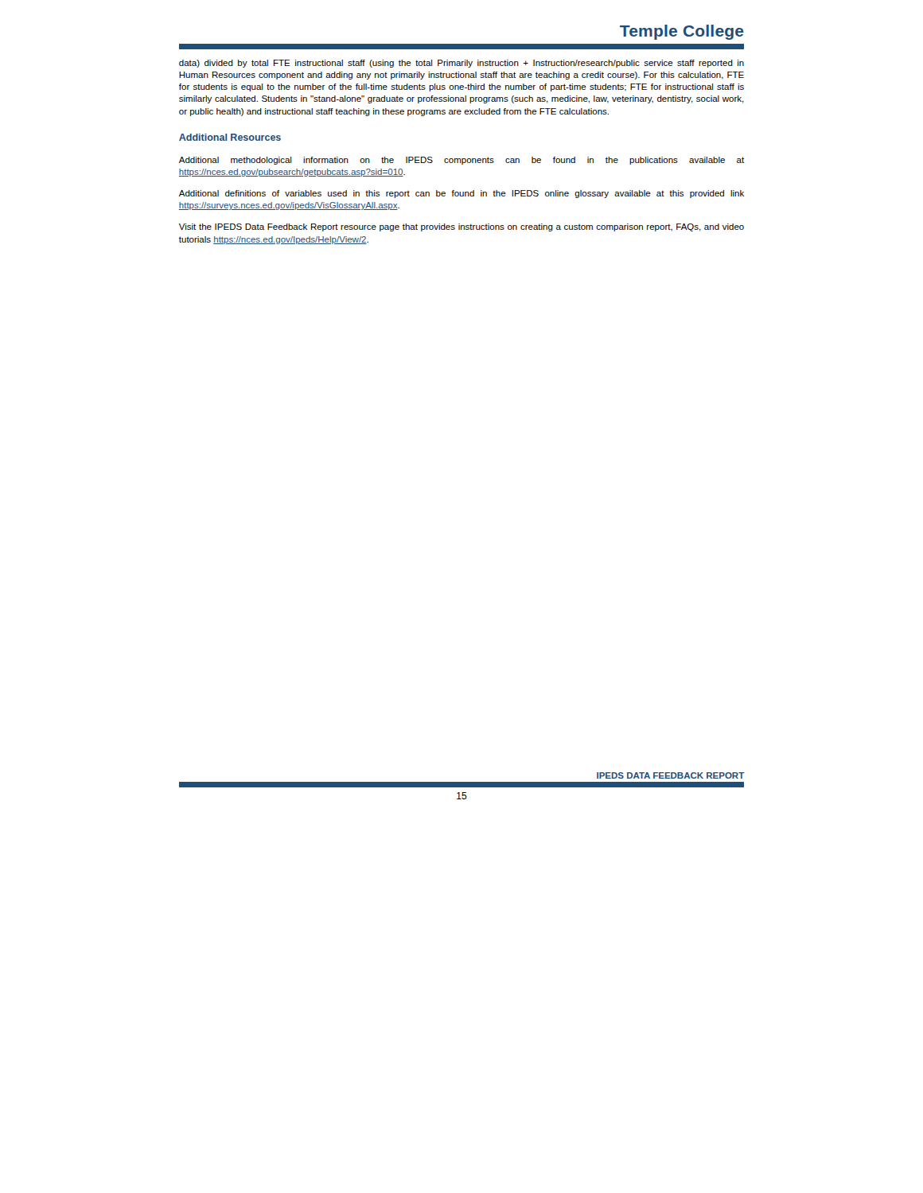Temple College
data) divided by total FTE instructional staff (using the total Primarily instruction + Instruction/research/public service staff reported in Human Resources component and adding any not primarily instructional staff that are teaching a credit course). For this calculation, FTE for students is equal to the number of the full-time students plus one-third the number of part-time students; FTE for instructional staff is similarly calculated. Students in "stand-alone" graduate or professional programs (such as, medicine, law, veterinary, dentistry, social work, or public health) and instructional staff teaching in these programs are excluded from the FTE calculations.
Additional Resources
Additional methodological information on the IPEDS components can be found in the publications available at https://nces.ed.gov/pubsearch/getpubcats.asp?sid=010.
Additional definitions of variables used in this report can be found in the IPEDS online glossary available at this provided link https://surveys.nces.ed.gov/ipeds/VisGlossaryAll.aspx.
Visit the IPEDS Data Feedback Report resource page that provides instructions on creating a custom comparison report, FAQs, and video tutorials https://nces.ed.gov/Ipeds/Help/View/2.
IPEDS DATA FEEDBACK REPORT
15